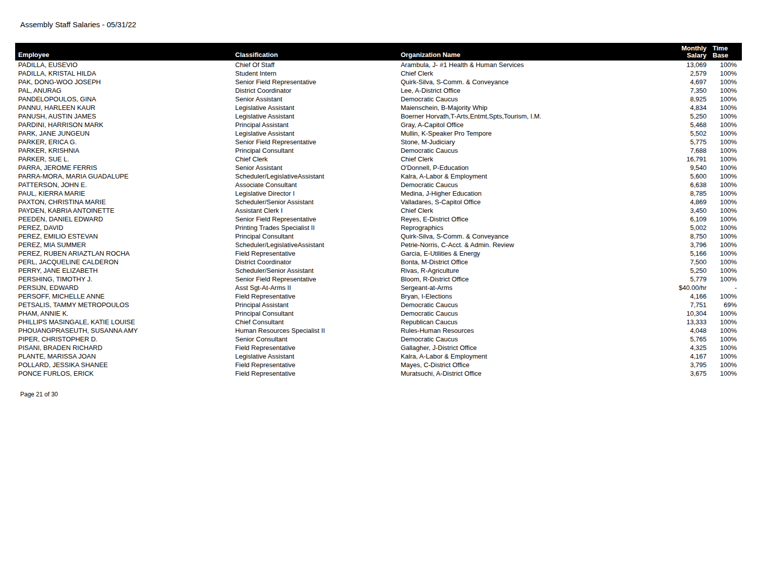Assembly Staff Salaries - 05/31/22
| Employee | Classification | Organization Name | Monthly Salary | Time Base |
| --- | --- | --- | --- | --- |
| PADILLA, EUSEVIO | Chief Of Staff | Arambula, J- #1 Health & Human Services | 13,069 | 100% |
| PADILLA, KRISTAL HILDA | Student Intern | Chief Clerk | 2,579 | 100% |
| PAK, DONG-WOO JOSEPH | Senior Field Representative | Quirk-Silva, S-Comm. & Conveyance | 4,697 | 100% |
| PAL, ANURAG | District Coordinator | Lee, A-District Office | 7,350 | 100% |
| PANDELOPOULOS, GINA | Senior Assistant | Democratic Caucus | 8,925 | 100% |
| PANNU, HARLEEN KAUR | Legislative Assistant | Maienschein, B-Majority Whip | 4,834 | 100% |
| PANUSH, AUSTIN JAMES | Legislative Assistant | Boerner Horvath,T-Arts,Entmt,Spts,Tourism, I.M. | 5,250 | 100% |
| PARDINI, HARRISON MARK | Principal Assistant | Gray, A-Capitol Office | 5,468 | 100% |
| PARK, JANE JUNGEUN | Legislative Assistant | Mullin, K-Speaker Pro Tempore | 5,502 | 100% |
| PARKER, ERICA G. | Senior Field Representative | Stone, M-Judiciary | 5,775 | 100% |
| PARKER, KRISHNIA | Principal Consultant | Democratic Caucus | 7,688 | 100% |
| PARKER, SUE L. | Chief Clerk | Chief Clerk | 16,791 | 100% |
| PARRA, JEROME FERRIS | Senior Assistant | O'Donnell, P-Education | 9,540 | 100% |
| PARRA-MORA, MARIA GUADALUPE | Scheduler/LegislativeAssistant | Kalra, A-Labor & Employment | 5,600 | 100% |
| PATTERSON, JOHN E. | Associate Consultant | Democratic Caucus | 6,638 | 100% |
| PAUL, KIERRA MARIE | Legislative Director I | Medina, J-Higher Education | 8,785 | 100% |
| PAXTON, CHRISTINA MARIE | Scheduler/Senior Assistant | Valladares, S-Capitol Office | 4,869 | 100% |
| PAYDEN, KABRIA ANTOINETTE | Assistant Clerk I | Chief Clerk | 3,450 | 100% |
| PEEDEN, DANIEL EDWARD | Senior Field Representative | Reyes, E-District Office | 6,109 | 100% |
| PEREZ, DAVID | Printing Trades Specialist II | Reprographics | 5,002 | 100% |
| PEREZ, EMILIO ESTEVAN | Principal Consultant | Quirk-Silva, S-Comm. & Conveyance | 8,750 | 100% |
| PEREZ, MIA SUMMER | Scheduler/LegislativeAssistant | Petrie-Norris, C-Acct. & Admin. Review | 3,796 | 100% |
| PEREZ, RUBEN ARIAZTLAN ROCHA | Field Representative | Garcia, E-Utilities & Energy | 5,166 | 100% |
| PERL, JACQUELINE CALDERON | District Coordinator | Bonta, M-District Office | 7,500 | 100% |
| PERRY, JANE ELIZABETH | Scheduler/Senior Assistant | Rivas, R-Agriculture | 5,250 | 100% |
| PERSHING, TIMOTHY J. | Senior Field Representative | Bloom, R-District Office | 5,779 | 100% |
| PERSIJN, EDWARD | Asst Sgt-At-Arms II | Sergeant-at-Arms | $40.00/hr | - |
| PERSOFF, MICHELLE ANNE | Field Representative | Bryan, I-Elections | 4,166 | 100% |
| PETSALIS, TAMMY METROPOULOS | Principal Assistant | Democratic Caucus | 7,751 | 69% |
| PHAM, ANNIE K. | Principal Consultant | Democratic Caucus | 10,304 | 100% |
| PHILLIPS MASINGALE, KATIE LOUISE | Chief Consultant | Republican Caucus | 13,333 | 100% |
| PHOUANGPRASEUTH, SUSANNA AMY | Human Resources Specialist II | Rules-Human Resources | 4,048 | 100% |
| PIPER, CHRISTOPHER D. | Senior Consultant | Democratic Caucus | 5,765 | 100% |
| PISANI, BRADEN RICHARD | Field Representative | Gallagher, J-District Office | 4,325 | 100% |
| PLANTE, MARISSA JOAN | Legislative Assistant | Kalra, A-Labor & Employment | 4,167 | 100% |
| POLLARD, JESSIKA SHANEE | Field Representative | Mayes, C-District Office | 3,795 | 100% |
| PONCE FURLOS, ERICK | Field Representative | Muratsuchi, A-District Office | 3,675 | 100% |
Page 21 of 30